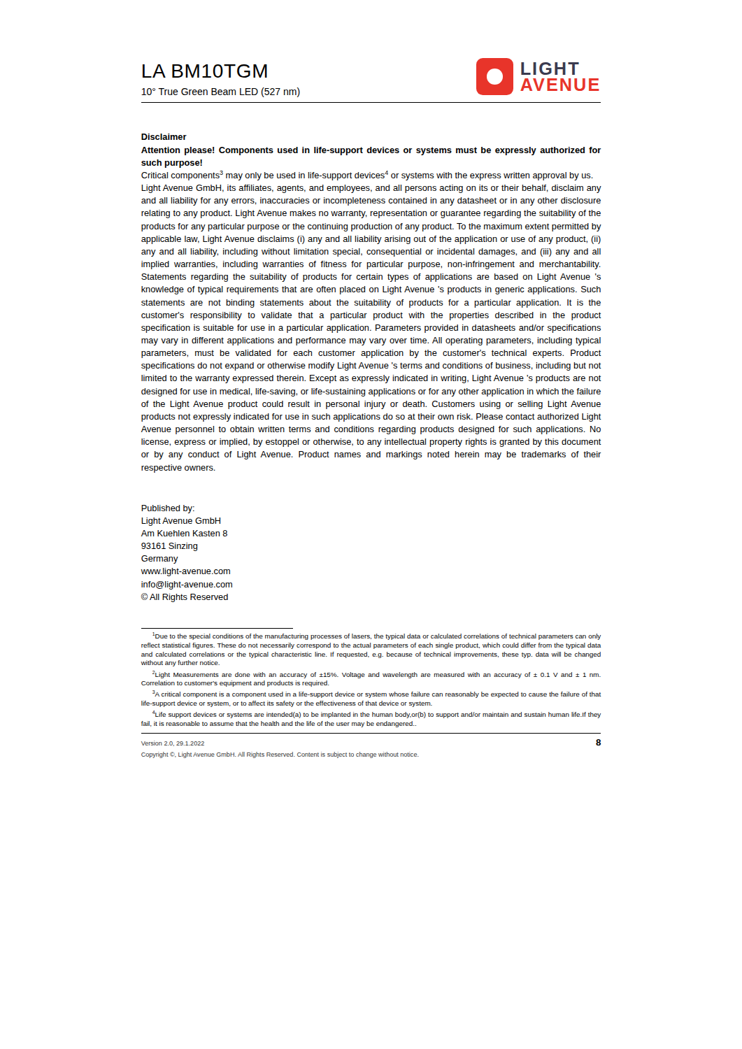LA BM10TGM
10° True Green Beam LED (527 nm)
LIGHT AVENUE
Disclaimer
Attention please! Components used in life-support devices or systems must be expressly authorized for such purpose!
Critical components3 may only be used in life-support devices4 or systems with the express written approval by us.
Light Avenue GmbH, its affiliates, agents, and employees, and all persons acting on its or their behalf, disclaim any and all liability for any errors, inaccuracies or incompleteness contained in any datasheet or in any other disclosure relating to any product. Light Avenue makes no warranty, representation or guarantee regarding the suitability of the products for any particular purpose or the continuing production of any product. To the maximum extent permitted by applicable law, Light Avenue disclaims (i) any and all liability arising out of the application or use of any product, (ii) any and all liability, including without limitation special, consequential or incidental damages, and (iii) any and all implied warranties, including warranties of fitness for particular purpose, non-infringement and merchantability. Statements regarding the suitability of products for certain types of applications are based on Light Avenue 's knowledge of typical requirements that are often placed on Light Avenue 's products in generic applications. Such statements are not binding statements about the suitability of products for a particular application. It is the customer's responsibility to validate that a particular product with the properties described in the product specification is suitable for use in a particular application. Parameters provided in datasheets and/or specifications may vary in different applications and performance may vary over time. All operating parameters, including typical parameters, must be validated for each customer application by the customer's technical experts. Product specifications do not expand or otherwise modify Light Avenue 's terms and conditions of business, including but not limited to the warranty expressed therein. Except as expressly indicated in writing, Light Avenue 's products are not designed for use in medical, life-saving, or life-sustaining applications or for any other application in which the failure of the Light Avenue product could result in personal injury or death. Customers using or selling Light Avenue products not expressly indicated for use in such applications do so at their own risk. Please contact authorized Light Avenue personnel to obtain written terms and conditions regarding products designed for such applications. No license, express or implied, by estoppel or otherwise, to any intellectual property rights is granted by this document or by any conduct of Light Avenue. Product names and markings noted herein may be trademarks of their respective owners.
Published by:
Light Avenue GmbH
Am Kuehlen Kasten 8
93161 Sinzing
Germany
www.light-avenue.com
info@light-avenue.com
© All Rights Reserved
1Due to the special conditions of the manufacturing processes of lasers, the typical data or calculated correlations of technical parameters can only reflect statistical figures. These do not necessarily correspond to the actual parameters of each single product, which could differ from the typical data and calculated correlations or the typical characteristic line. If requested, e.g. because of technical improvements, these typ. data will be changed without any further notice.
2Light Measurements are done with an accuracy of ±15%. Voltage and wavelength are measured with an accuracy of ± 0.1 V and ± 1 nm. Correlation to customer's equipment and products is required.
3A critical component is a component used in a life-support device or system whose failure can reasonably be expected to cause the failure of that life-support device or system, or to affect its safety or the effectiveness of that device or system.
4Life support devices or systems are intended(a) to be implanted in the human body,or(b) to support and/or maintain and sustain human life.If they fail, it is reasonable to assume that the health and the life of the user may be endangered..
Version 2.0, 29.1.2022 8
Copyright ©, Light Avenue GmbH. All Rights Reserved. Content is subject to change without notice.